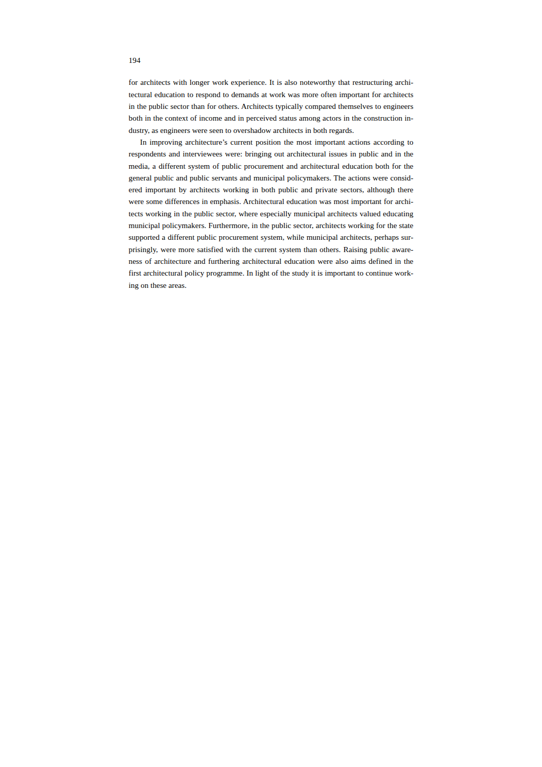194
for architects with longer work experience. It is also noteworthy that restructuring architectural education to respond to demands at work was more often important for architects in the public sector than for others. Architects typically compared themselves to engineers both in the context of income and in perceived status among actors in the construction industry, as engineers were seen to overshadow architects in both regards.
In improving architecture’s current position the most important actions according to respondents and interviewees were: bringing out architectural issues in public and in the media, a different system of public procurement and architectural education both for the general public and public servants and municipal policymakers. The actions were considered important by architects working in both public and private sectors, although there were some differences in emphasis. Architectural education was most important for architects working in the public sector, where especially municipal architects valued educating municipal policymakers. Furthermore, in the public sector, architects working for the state supported a different public procurement system, while municipal architects, perhaps surprisingly, were more satisfied with the current system than others. Raising public awareness of architecture and furthering architectural education were also aims defined in the first architectural policy programme. In light of the study it is important to continue working on these areas.